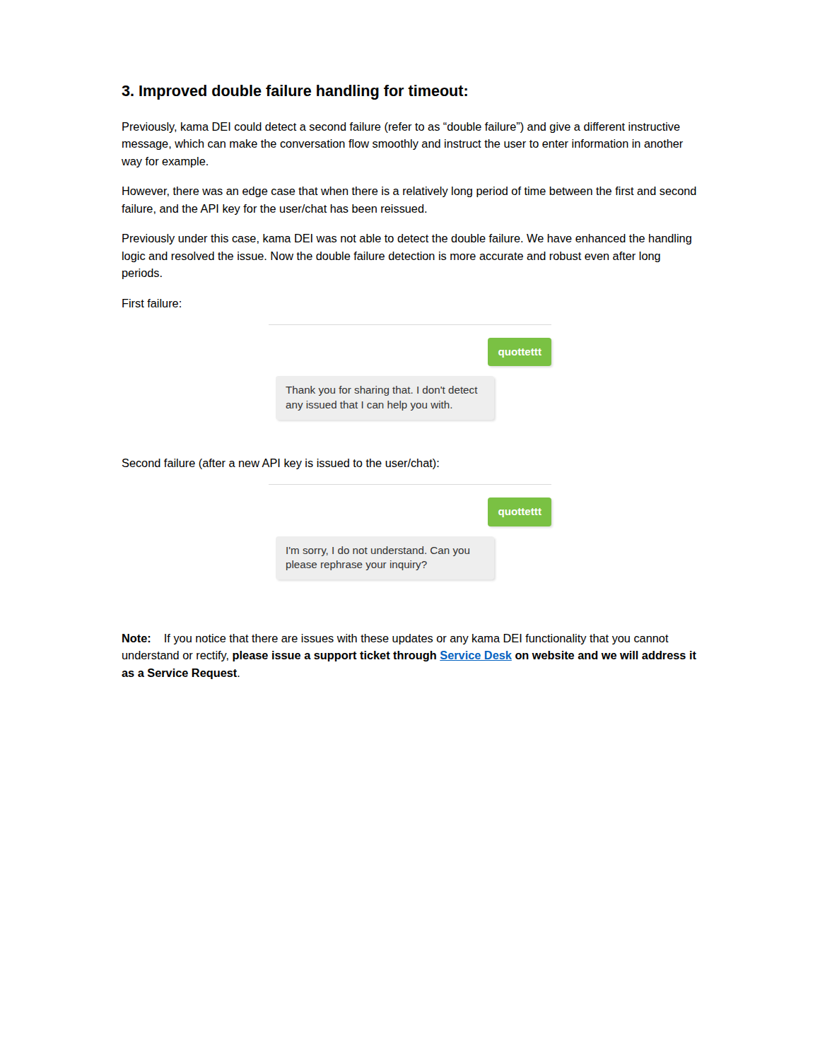3. Improved double failure handling for timeout:
Previously, kama DEI could detect a second failure (refer to as “double failure”) and give a different instructive message, which can make the conversation flow smoothly and instruct the user to enter information in another way for example.
However, there was an edge case that when there is a relatively long period of time between the first and second failure, and the API key for the user/chat has been reissued.
Previously under this case, kama DEI was not able to detect the double failure. We have enhanced the handling logic and resolved the issue. Now the double failure detection is more accurate and robust even after long periods.
First failure:
quottettt
Thank you for sharing that. I don't detect any issued that I can help you with.
Second failure (after a new API key is issued to the user/chat):
quottettt
I'm sorry, I do not understand. Can you please rephrase your inquiry?
Note: If you notice that there are issues with these updates or any kama DEI functionality that you cannot understand or rectify, please issue a support ticket through Service Desk on website and we will address it as a Service Request.